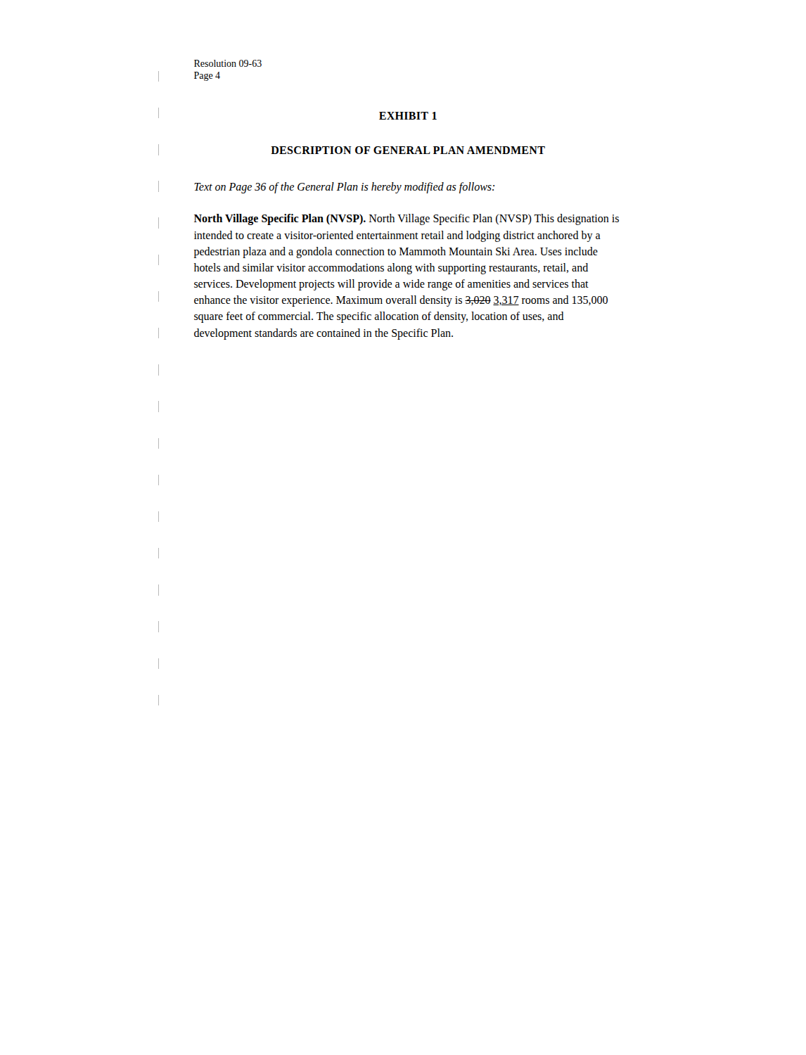Resolution 09-63
Page 4
EXHIBIT 1
DESCRIPTION OF GENERAL PLAN AMENDMENT
Text on Page 36 of the General Plan is hereby modified as follows:
North Village Specific Plan (NVSP). North Village Specific Plan (NVSP) This designation is intended to create a visitor-oriented entertainment retail and lodging district anchored by a pedestrian plaza and a gondola connection to Mammoth Mountain Ski Area. Uses include hotels and similar visitor accommodations along with supporting restaurants, retail, and services. Development projects will provide a wide range of amenities and services that enhance the visitor experience. Maximum overall density is 3,020 3,317 rooms and 135,000 square feet of commercial. The specific allocation of density, location of uses, and development standards are contained in the Specific Plan.